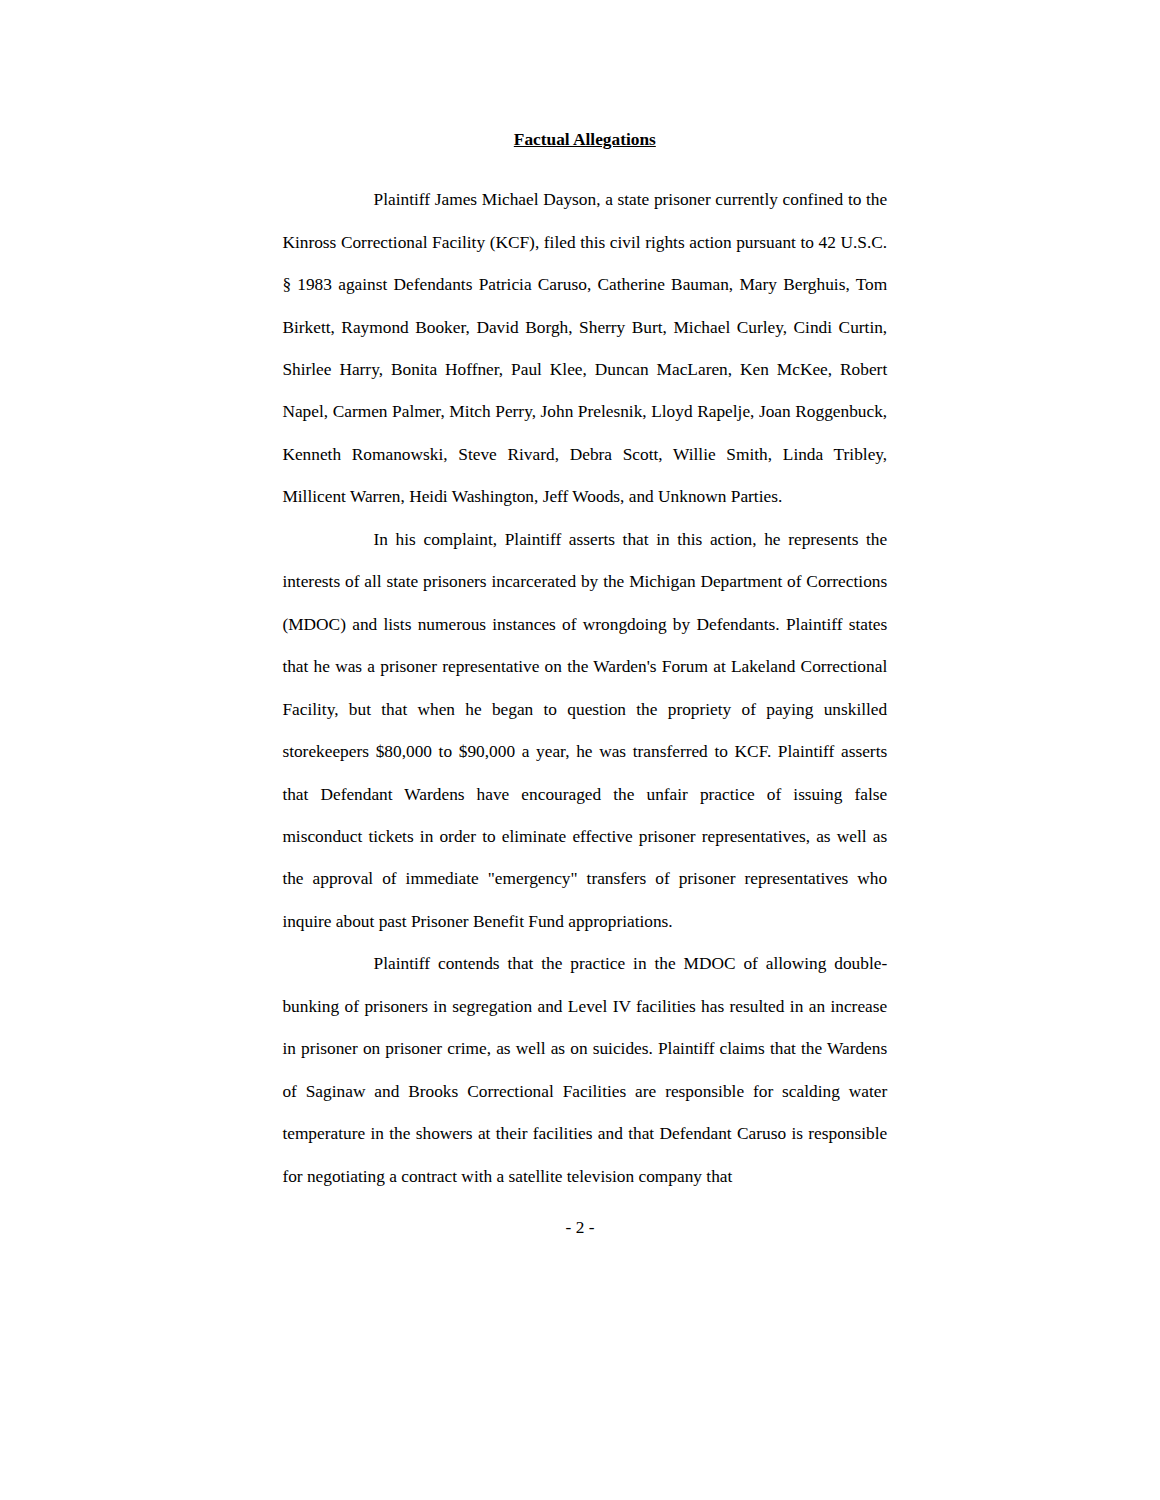Factual Allegations
Plaintiff James Michael Dayson, a state prisoner currently confined to the Kinross Correctional Facility (KCF), filed this civil rights action pursuant to 42 U.S.C. § 1983 against Defendants Patricia Caruso, Catherine Bauman, Mary Berghuis, Tom Birkett, Raymond Booker, David Borgh, Sherry Burt, Michael Curley, Cindi Curtin, Shirlee Harry, Bonita Hoffner, Paul Klee, Duncan MacLaren, Ken McKee, Robert Napel, Carmen Palmer, Mitch Perry, John Prelesnik, Lloyd Rapelje, Joan Roggenbuck, Kenneth Romanowski, Steve Rivard, Debra Scott, Willie Smith, Linda Tribley, Millicent Warren, Heidi Washington, Jeff Woods, and Unknown Parties.
In his complaint, Plaintiff asserts that in this action, he represents the interests of all state prisoners incarcerated by the Michigan Department of Corrections (MDOC) and lists numerous instances of wrongdoing by Defendants. Plaintiff states that he was a prisoner representative on the Warden's Forum at Lakeland Correctional Facility, but that when he began to question the propriety of paying unskilled storekeepers $80,000 to $90,000 a year, he was transferred to KCF. Plaintiff asserts that Defendant Wardens have encouraged the unfair practice of issuing false misconduct tickets in order to eliminate effective prisoner representatives, as well as the approval of immediate "emergency" transfers of prisoner representatives who inquire about past Prisoner Benefit Fund appropriations.
Plaintiff contends that the practice in the MDOC of allowing double-bunking of prisoners in segregation and Level IV facilities has resulted in an increase in prisoner on prisoner crime, as well as on suicides. Plaintiff claims that the Wardens of Saginaw and Brooks Correctional Facilities are responsible for scalding water temperature in the showers at their facilities and that Defendant Caruso is responsible for negotiating a contract with a satellite television company that
- 2 -